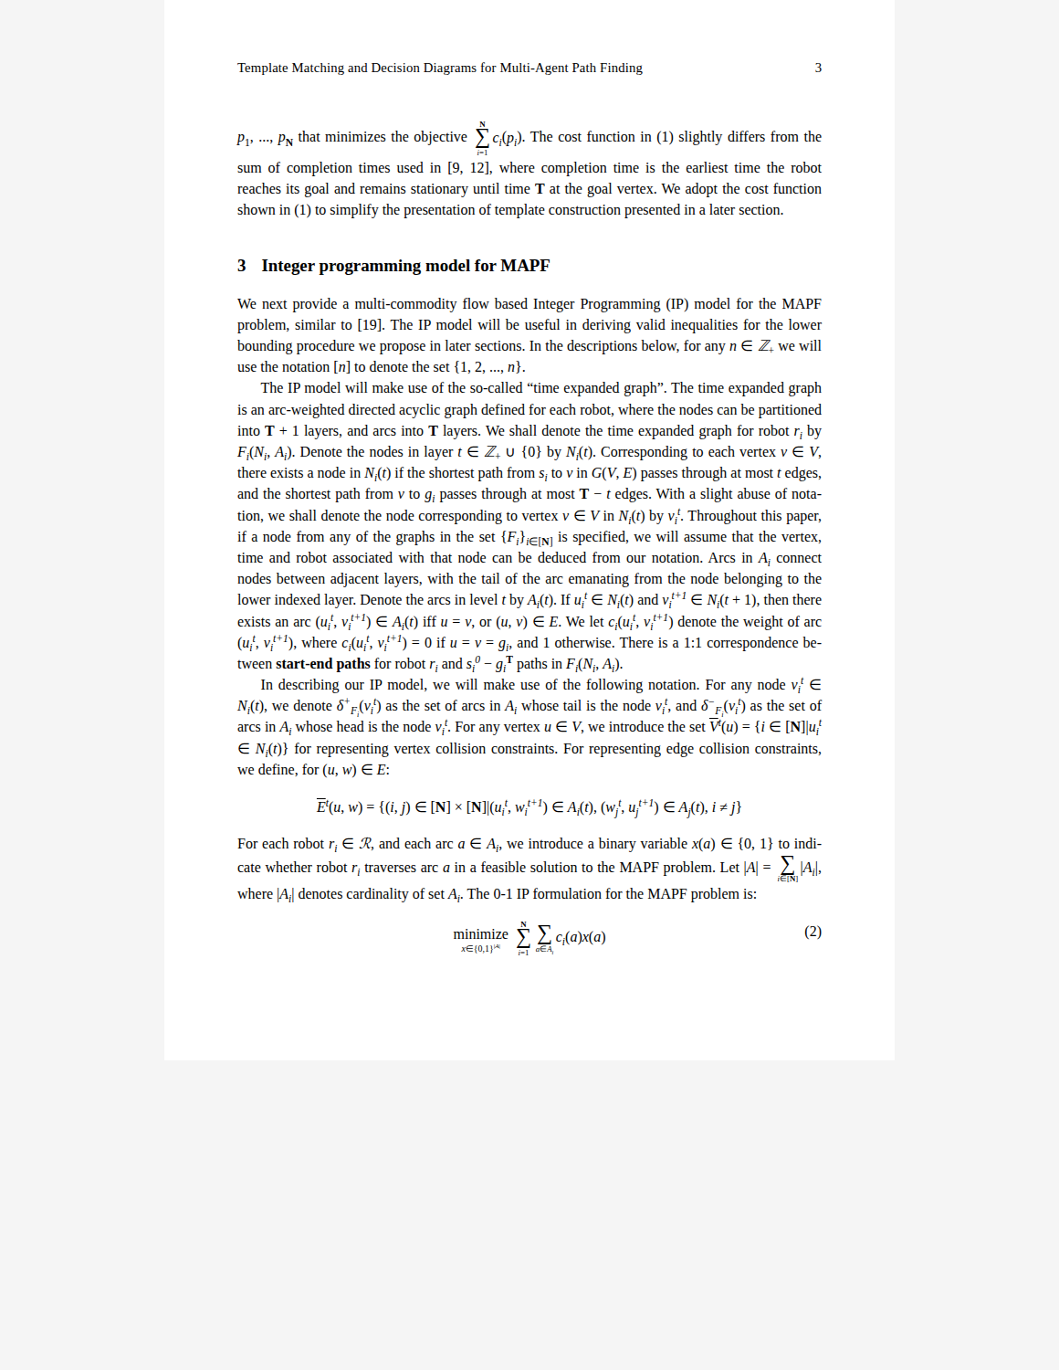Template Matching and Decision Diagrams for Multi-Agent Path Finding 3
p1, ..., pN that minimizes the objective N∑i=1 ci(pi). The cost function in (1) slightly differs from the sum of completion times used in [9, 12], where completion time is the earliest time the robot reaches its goal and remains stationary until time T at the goal vertex. We adopt the cost function shown in (1) to simplify the presentation of template construction presented in a later section.
3 Integer programming model for MAPF
We next provide a multi-commodity flow based Integer Programming (IP) model for the MAPF problem, similar to [19]. The IP model will be useful in deriving valid inequalities for the lower bounding procedure we propose in later sections. In the descriptions below, for any n ∈ ℤ+ we will use the notation [n] to denote the set {1, 2, ..., n}.
The IP model will make use of the so-called “time expanded graph”. The time expanded graph is an arc-weighted directed acyclic graph defined for each robot, where the nodes can be partitioned into T + 1 layers, and arcs into T layers. We shall denote the time expanded graph for robot ri by Fi(Ni, Ai). Denote the nodes in layer t ∈ ℤ+ ∪ {0} by Ni(t). Corresponding to each vertex v ∈ V, there exists a node in Ni(t) if the shortest path from si to v in G(V, E) passes through at most t edges, and the shortest path from v to gi passes through at most T − t edges. With a slight abuse of notation, we shall denote the node corresponding to vertex v ∈ V in Ni(t) by vit. Throughout this paper, if a node from any of the graphs in the set {Fi}i∈[N] is specified, we will assume that the vertex, time and robot associated with that node can be deduced from our notation. Arcs in Ai connect nodes between adjacent layers, with the tail of the arc emanating from the node belonging to the lower indexed layer. Denote the arcs in level t by Ai(t). If uit ∈ Ni(t) and vit+1 ∈ Ni(t + 1), then there exists an arc (uit, vit+1) ∈ Ai(t) iff u = v, or (u, v) ∈ E. We let ci(uit, vit+1) denote the weight of arc (uit, vit+1), where ci(uit, vit+1) = 0 if u = v = gi, and 1 otherwise. There is a 1:1 correspondence between start-end paths for robot ri and si0 − giT paths in Fi(Ni, Ai).
In describing our IP model, we will make use of the following notation. For any node vit ∈ Ni(t), we denote δ+Fi(vit) as the set of arcs in Ai whose tail is the node vit, and δ−Fi(vit) as the set of arcs in Ai whose head is the node vit. For any vertex u ∈ V, we introduce the set Vt(u) = {i ∈ [N]|uit ∈ Ni(t)} for representing vertex collision constraints. For representing edge collision constraints, we define, for (u, w) ∈ E:
Et(u, w) = {(i, j) ∈ [N] × [N]|(uit, wit+1) ∈ Ai(t), (wjt, ujt+1) ∈ Aj(t), i ≠ j}
For each robot ri ∈ ℛ, and each arc a ∈ Ai, we introduce a binary variable x(a) ∈ {0, 1} to indicate whether robot ri traverses arc a in a feasible solution to the MAPF problem. Let |A| = ∑i∈[N]|Ai|, where |Ai| denotes cardinality of set Ai. The 0-1 IP formulation for the MAPF problem is:
minimize x∈{0,1}|A|N∑i=1∑a∈Ai ci(a)x(a)(2)